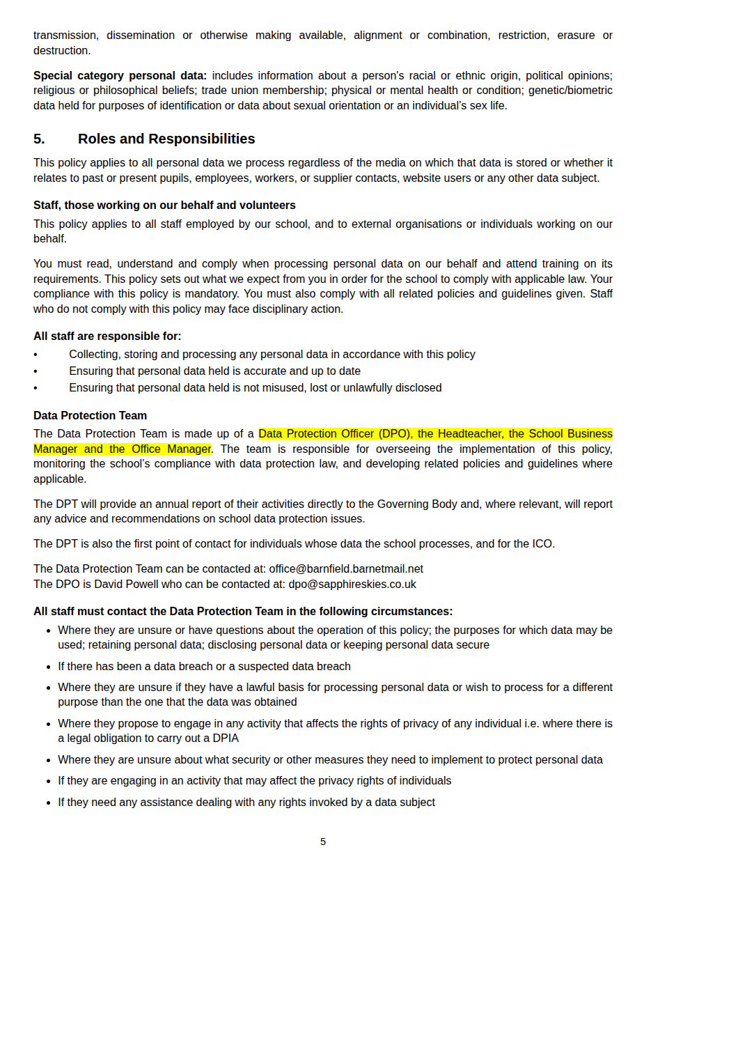transmission, dissemination or otherwise making available, alignment or combination, restriction, erasure or destruction.
Special category personal data: includes information about a person's racial or ethnic origin, political opinions; religious or philosophical beliefs; trade union membership; physical or mental health or condition; genetic/biometric data held for purposes of identification or data about sexual orientation or an individual’s sex life.
5. Roles and Responsibilities
This policy applies to all personal data we process regardless of the media on which that data is stored or whether it relates to past or present pupils, employees, workers, or supplier contacts, website users or any other data subject.
Staff, those working on our behalf and volunteers
This policy applies to all staff employed by our school, and to external organisations or individuals working on our behalf.
You must read, understand and comply when processing personal data on our behalf and attend training on its requirements. This policy sets out what we expect from you in order for the school to comply with applicable law. Your compliance with this policy is mandatory. You must also comply with all related policies and guidelines given. Staff who do not comply with this policy may face disciplinary action.
All staff are responsible for:
•Collecting, storing and processing any personal data in accordance with this policy
•Ensuring that personal data held is accurate and up to date
•Ensuring that personal data held is not misused, lost or unlawfully disclosed
Data Protection Team
The Data Protection Team is made up of a Data Protection Officer (DPO), the Headteacher, the School Business Manager and the Office Manager. The team is responsible for overseeing the implementation of this policy, monitoring the school’s compliance with data protection law, and developing related policies and guidelines where applicable.
The DPT will provide an annual report of their activities directly to the Governing Body and, where relevant, will report any advice and recommendations on school data protection issues.
The DPT is also the first point of contact for individuals whose data the school processes, and for the ICO.
The Data Protection Team can be contacted at: office@barnfield.barnetmail.net
The DPO is David Powell who can be contacted at: dpo@sapphireskies.co.uk
All staff must contact the Data Protection Team in the following circumstances:
Where they are unsure or have questions about the operation of this policy; the purposes for which data may be used; retaining personal data; disclosing personal data or keeping personal data secure
If there has been a data breach or a suspected data breach
Where they are unsure if they have a lawful basis for processing personal data or wish to process for a different purpose than the one that the data was obtained
Where they propose to engage in any activity that affects the rights of privacy of any individual i.e. where there is a legal obligation to carry out a DPIA
Where they are unsure about what security or other measures they need to implement to protect personal data
If they are engaging in an activity that may affect the privacy rights of individuals
If they need any assistance dealing with any rights invoked by a data subject
5